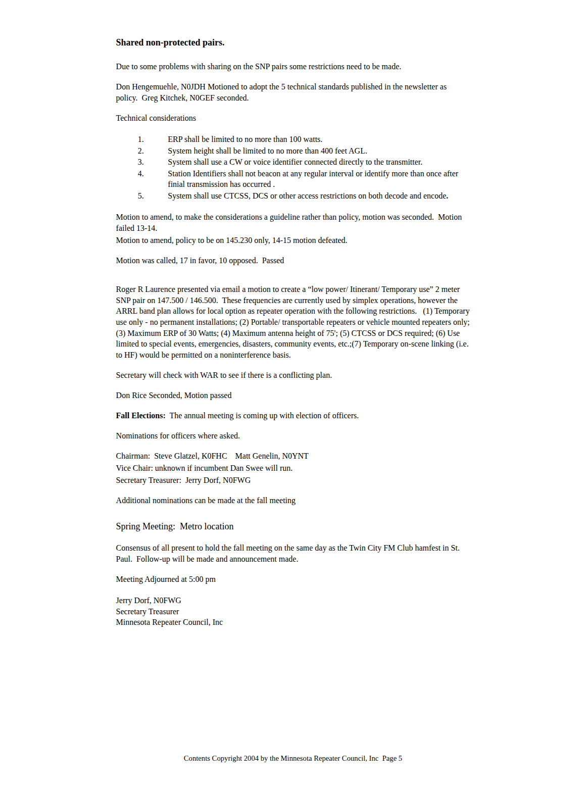Shared non-protected pairs.
Due to some problems with sharing on the SNP pairs some restrictions need to be made.
Don Hengemuehle, N0JDH Motioned to adopt the 5 technical standards published in the newsletter as policy. Greg Kitchek, N0GEF seconded.
Technical considerations
1. ERP shall be limited to no more than 100 watts.
2. System height shall be limited to no more than 400 feet AGL.
3. System shall use a CW or voice identifier connected directly to the transmitter.
4. Station Identifiers shall not beacon at any regular interval or identify more than once after finial transmission has occurred .
5. System shall use CTCSS, DCS or other access restrictions on both decode and encode.
Motion to amend, to make the considerations a guideline rather than policy, motion was seconded. Motion failed 13-14.
Motion to amend, policy to be on 145.230 only, 14-15 motion defeated.
Motion was called, 17 in favor, 10 opposed. Passed
Roger R Laurence presented via email a motion to create a “low power/ Itinerant/ Temporary use” 2 meter SNP pair on 147.500 / 146.500. These frequencies are currently used by simplex operations, however the ARRL band plan allows for local option as repeater operation with the following restrictions. (1) Temporary use only - no permanent installations; (2) Portable/ transportable repeaters or vehicle mounted repeaters only; (3) Maximum ERP of 30 Watts; (4) Maximum antenna height of 75'; (5) CTCSS or DCS required; (6) Use limited to special events, emergencies, disasters, community events, etc.;(7) Temporary on-scene linking (i.e. to HF) would be permitted on a noninterference basis.
Secretary will check with WAR to see if there is a conflicting plan.
Don Rice Seconded, Motion passed
Fall Elections: The annual meeting is coming up with election of officers.
Nominations for officers where asked.
Chairman: Steve Glatzel, K0FHC Matt Genelin, N0YNT
Vice Chair: unknown if incumbent Dan Swee will run.
Secretary Treasurer: Jerry Dorf, N0FWG
Additional nominations can be made at the fall meeting
Spring Meeting: Metro location
Consensus of all present to hold the fall meeting on the same day as the Twin City FM Club hamfest in St. Paul. Follow-up will be made and announcement made.
Meeting Adjourned at 5:00 pm
Jerry Dorf, N0FWG
Secretary Treasurer
Minnesota Repeater Council, Inc
Contents Copyright 2004 by the Minnesota Repeater Council, Inc Page 5